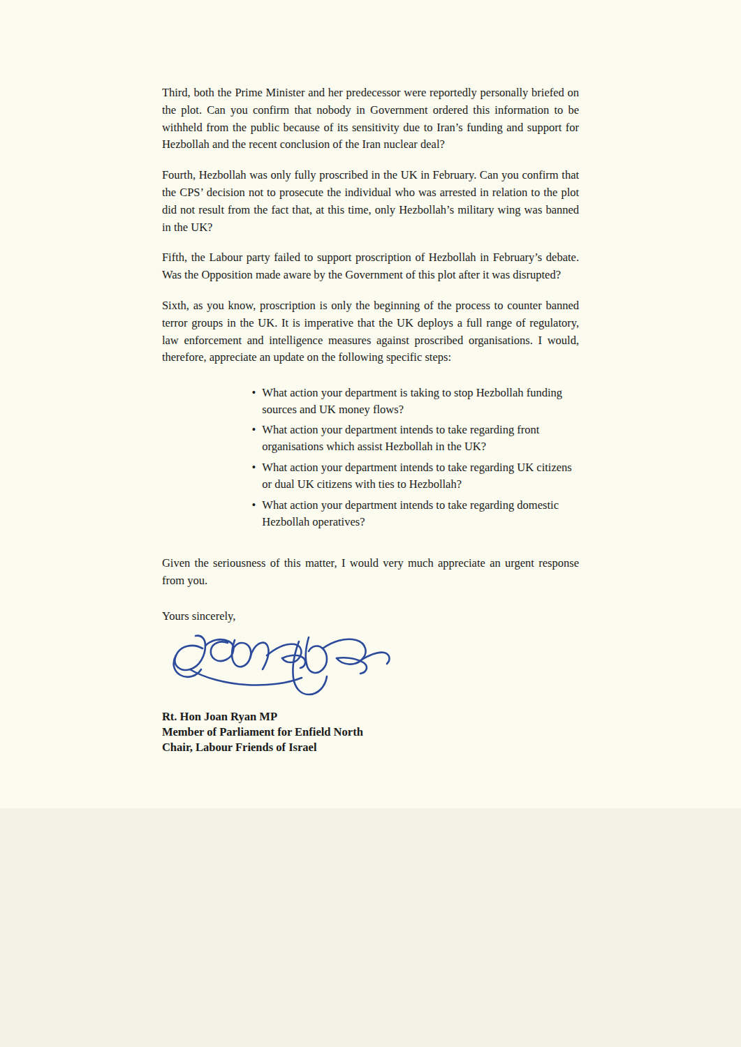Third, both the Prime Minister and her predecessor were reportedly personally briefed on the plot. Can you confirm that nobody in Government ordered this information to be withheld from the public because of its sensitivity due to Iran’s funding and support for Hezbollah and the recent conclusion of the Iran nuclear deal?
Fourth, Hezbollah was only fully proscribed in the UK in February. Can you confirm that the CPS’ decision not to prosecute the individual who was arrested in relation to the plot did not result from the fact that, at this time, only Hezbollah’s military wing was banned in the UK?
Fifth, the Labour party failed to support proscription of Hezbollah in February’s debate. Was the Opposition made aware by the Government of this plot after it was disrupted?
Sixth, as you know, proscription is only the beginning of the process to counter banned terror groups in the UK. It is imperative that the UK deploys a full range of regulatory, law enforcement and intelligence measures against proscribed organisations. I would, therefore, appreciate an update on the following specific steps:
What action your department is taking to stop Hezbollah funding sources and UK money flows?
What action your department intends to take regarding front organisations which assist Hezbollah in the UK?
What action your department intends to take regarding UK citizens or dual UK citizens with ties to Hezbollah?
What action your department intends to take regarding domestic Hezbollah operatives?
Given the seriousness of this matter, I would very much appreciate an urgent response from you.
Yours sincerely,
Rt. Hon Joan Ryan MP
Member of Parliament for Enfield North
Chair, Labour Friends of Israel